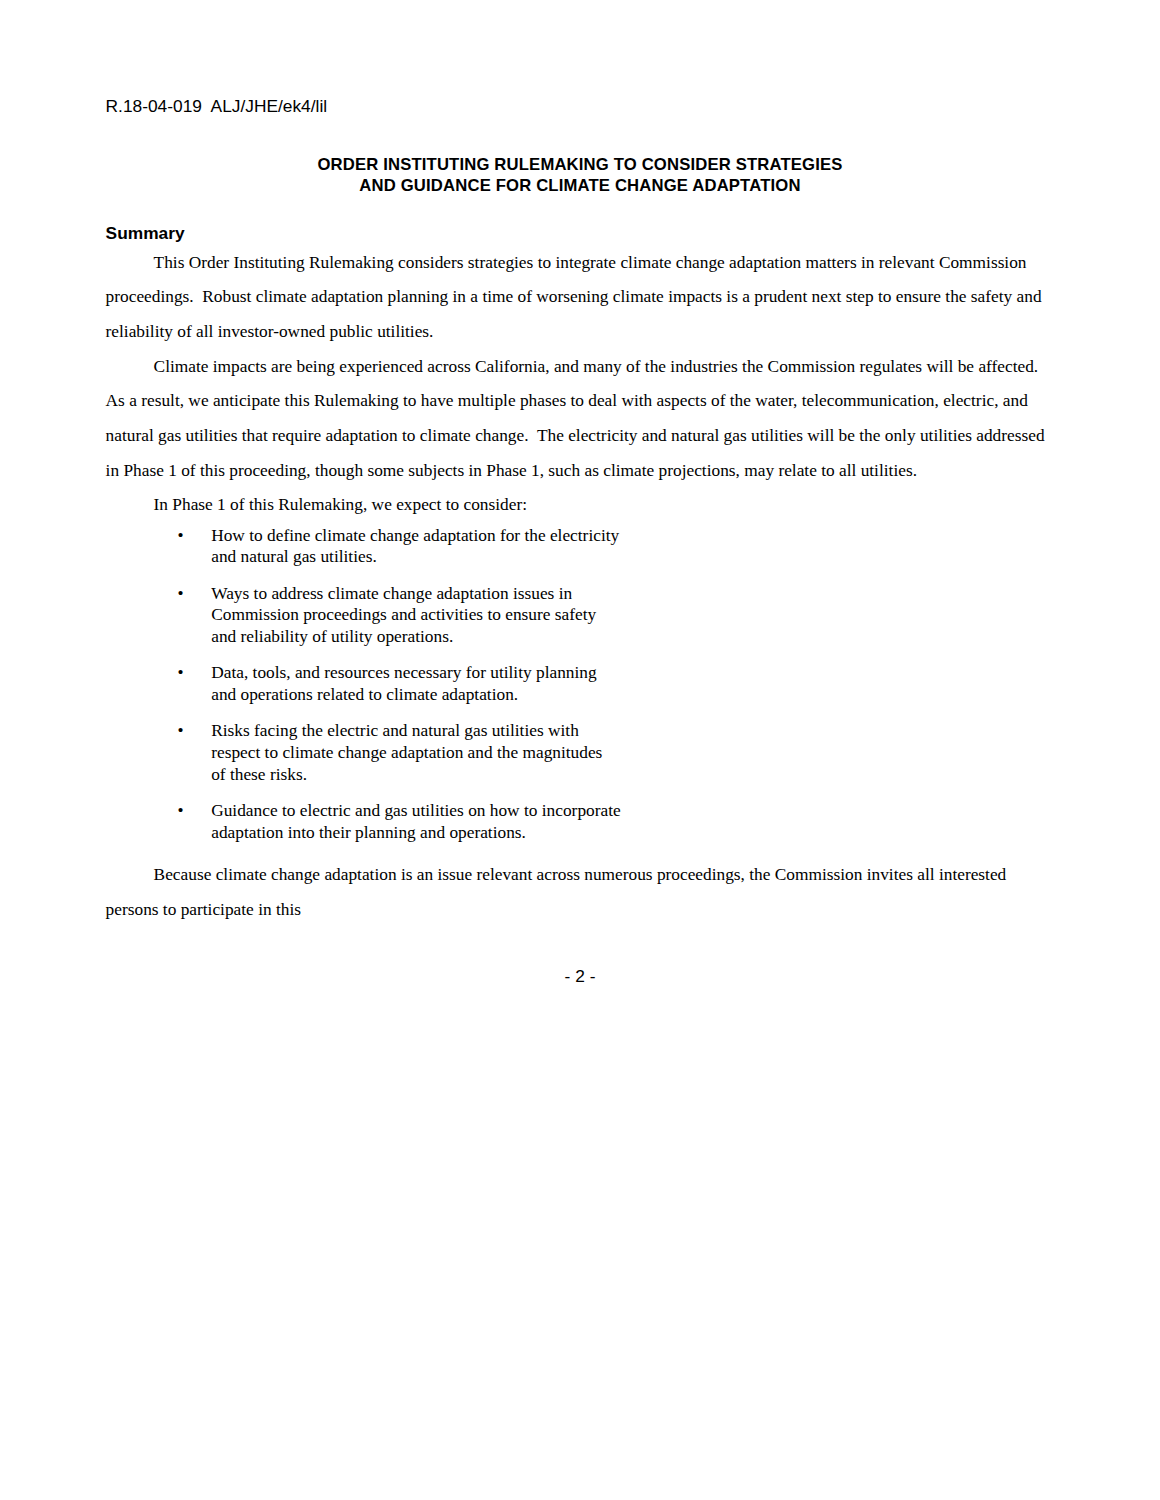R.18-04-019 ALJ/JHE/ek4/lil
ORDER INSTITUTING RULEMAKING TO CONSIDER STRATEGIES
AND GUIDANCE FOR CLIMATE CHANGE ADAPTATION
Summary
This Order Instituting Rulemaking considers strategies to integrate climate change adaptation matters in relevant Commission proceedings. Robust climate adaptation planning in a time of worsening climate impacts is a prudent next step to ensure the safety and reliability of all investor-owned public utilities.
Climate impacts are being experienced across California, and many of the industries the Commission regulates will be affected. As a result, we anticipate this Rulemaking to have multiple phases to deal with aspects of the water, telecommunication, electric, and natural gas utilities that require adaptation to climate change. The electricity and natural gas utilities will be the only utilities addressed in Phase 1 of this proceeding, though some subjects in Phase 1, such as climate projections, may relate to all utilities.
In Phase 1 of this Rulemaking, we expect to consider:
How to define climate change adaptation for the electricity
and natural gas utilities.
Ways to address climate change adaptation issues in
Commission proceedings and activities to ensure safety
and reliability of utility operations.
Data, tools, and resources necessary for utility planning
and operations related to climate adaptation.
Risks facing the electric and natural gas utilities with
respect to climate change adaptation and the magnitudes
of these risks.
Guidance to electric and gas utilities on how to incorporate
adaptation into their planning and operations.
Because climate change adaptation is an issue relevant across numerous proceedings, the Commission invites all interested persons to participate in this
- 2 -